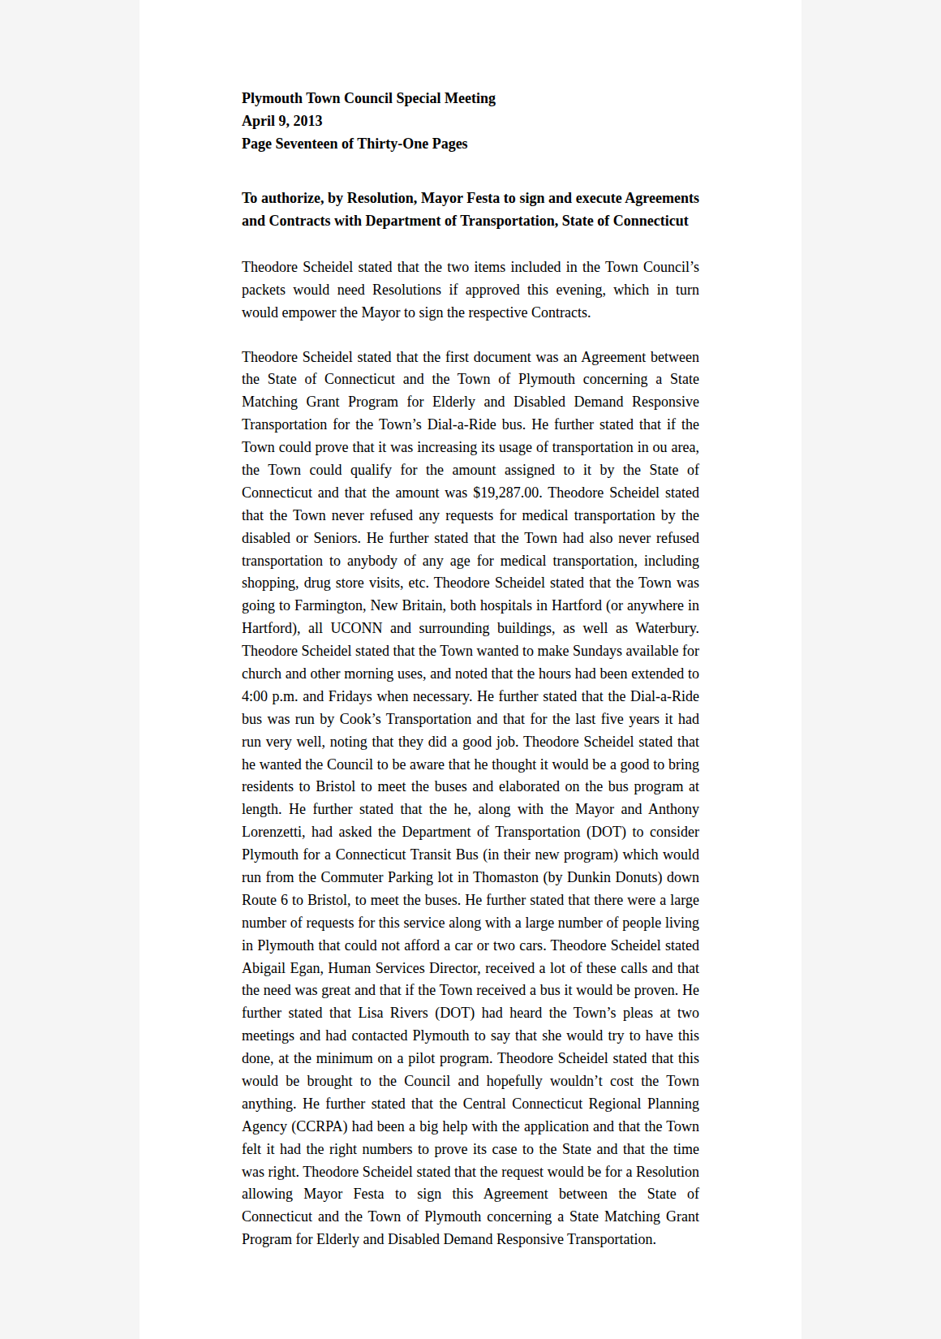Plymouth Town Council Special Meeting
April 9, 2013
Page Seventeen of Thirty-One Pages
To authorize, by Resolution, Mayor Festa to sign and execute Agreements and Contracts with Department of Transportation, State of Connecticut
Theodore Scheidel stated that the two items included in the Town Council’s packets would need Resolutions if approved this evening, which in turn would empower the Mayor to sign the respective Contracts.
Theodore Scheidel stated that the first document was an Agreement between the State of Connecticut and the Town of Plymouth concerning a State Matching Grant Program for Elderly and Disabled Demand Responsive Transportation for the Town’s Dial-a-Ride bus. He further stated that if the Town could prove that it was increasing its usage of transportation in ou area, the Town could qualify for the amount assigned to it by the State of Connecticut and that the amount was $19,287.00. Theodore Scheidel stated that the Town never refused any requests for medical transportation by the disabled or Seniors. He further stated that the Town had also never refused transportation to anybody of any age for medical transportation, including shopping, drug store visits, etc. Theodore Scheidel stated that the Town was going to Farmington, New Britain, both hospitals in Hartford (or anywhere in Hartford), all UCONN and surrounding buildings, as well as Waterbury. Theodore Scheidel stated that the Town wanted to make Sundays available for church and other morning uses, and noted that the hours had been extended to 4:00 p.m. and Fridays when necessary. He further stated that the Dial-a-Ride bus was run by Cook’s Transportation and that for the last five years it had run very well, noting that they did a good job. Theodore Scheidel stated that he wanted the Council to be aware that he thought it would be a good to bring residents to Bristol to meet the buses and elaborated on the bus program at length. He further stated that the he, along with the Mayor and Anthony Lorenzetti, had asked the Department of Transportation (DOT) to consider Plymouth for a Connecticut Transit Bus (in their new program) which would run from the Commuter Parking lot in Thomaston (by Dunkin Donuts) down Route 6 to Bristol, to meet the buses. He further stated that there were a large number of requests for this service along with a large number of people living in Plymouth that could not afford a car or two cars. Theodore Scheidel stated Abigail Egan, Human Services Director, received a lot of these calls and that the need was great and that if the Town received a bus it would be proven. He further stated that Lisa Rivers (DOT) had heard the Town’s pleas at two meetings and had contacted Plymouth to say that she would try to have this done, at the minimum on a pilot program. Theodore Scheidel stated that this would be brought to the Council and hopefully wouldn’t cost the Town anything. He further stated that the Central Connecticut Regional Planning Agency (CCRPA) had been a big help with the application and that the Town felt it had the right numbers to prove its case to the State and that the time was right. Theodore Scheidel stated that the request would be for a Resolution allowing Mayor Festa to sign this Agreement between the State of Connecticut and the Town of Plymouth concerning a State Matching Grant Program for Elderly and Disabled Demand Responsive Transportation.